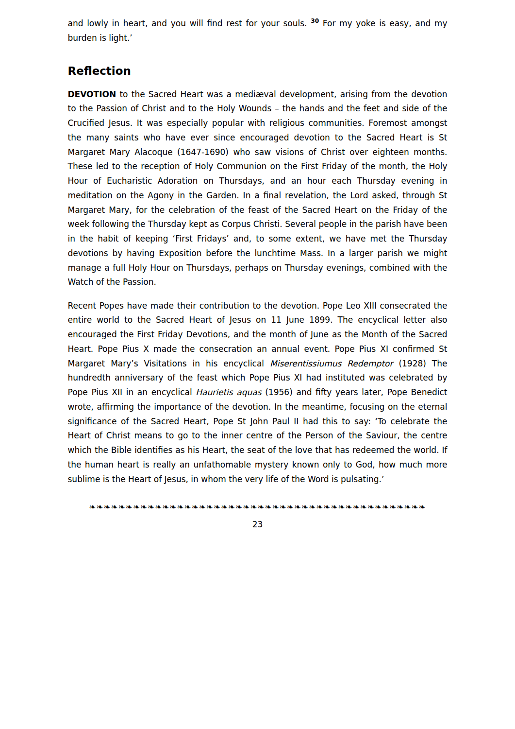and lowly in heart, and you will find rest for your souls. 30 For my yoke is easy, and my burden is light.’
Reflection
DEVOTION to the Sacred Heart was a mediæval development, arising from the devotion to the Passion of Christ and to the Holy Wounds – the hands and the feet and side of the Crucified Jesus. It was especially popular with religious communities. Foremost amongst the many saints who have ever since encouraged devotion to the Sacred Heart is St Margaret Mary Alacoque (1647-1690) who saw visions of Christ over eighteen months. These led to the reception of Holy Communion on the First Friday of the month, the Holy Hour of Eucharistic Adoration on Thursdays, and an hour each Thursday evening in meditation on the Agony in the Garden. In a final revelation, the Lord asked, through St Margaret Mary, for the celebration of the feast of the Sacred Heart on the Friday of the week following the Thursday kept as Corpus Christi. Several people in the parish have been in the habit of keeping ‘First Fridays’ and, to some extent, we have met the Thursday devotions by having Exposition before the lunchtime Mass. In a larger parish we might manage a full Holy Hour on Thursdays, perhaps on Thursday evenings, combined with the Watch of the Passion.
Recent Popes have made their contribution to the devotion. Pope Leo XIII consecrated the entire world to the Sacred Heart of Jesus on 11 June 1899. The encyclical letter also encouraged the First Friday Devotions, and the month of June as the Month of the Sacred Heart. Pope Pius X made the consecration an annual event. Pope Pius XI confirmed St Margaret Mary’s Visitations in his encyclical Miserentissiumus Redemptor (1928) The hundredth anniversary of the feast which Pope Pius XI had instituted was celebrated by Pope Pius XII in an encyclical Haurietis aquas (1956) and fifty years later, Pope Benedict wrote, affirming the importance of the devotion. In the meantime, focusing on the eternal significance of the Sacred Heart, Pope St John Paul II had this to say: ‘To celebrate the Heart of Christ means to go to the inner centre of the Person of the Saviour, the centre which the Bible identifies as his Heart, the seat of the love that has redeemed the world. If the human heart is really an unfathomable mystery known only to God, how much more sublime is the Heart of Jesus, in whom the very life of the Word is pulsating.’
❧❧❧❧❧❧❧❧❧❧❧❧❧❧❧❧❧❧❧❧❧❧❧❧❧❧❧❧❧❧❧❧❧❧❧❧❧❧❧❧❧❧❧❧❧❧
23